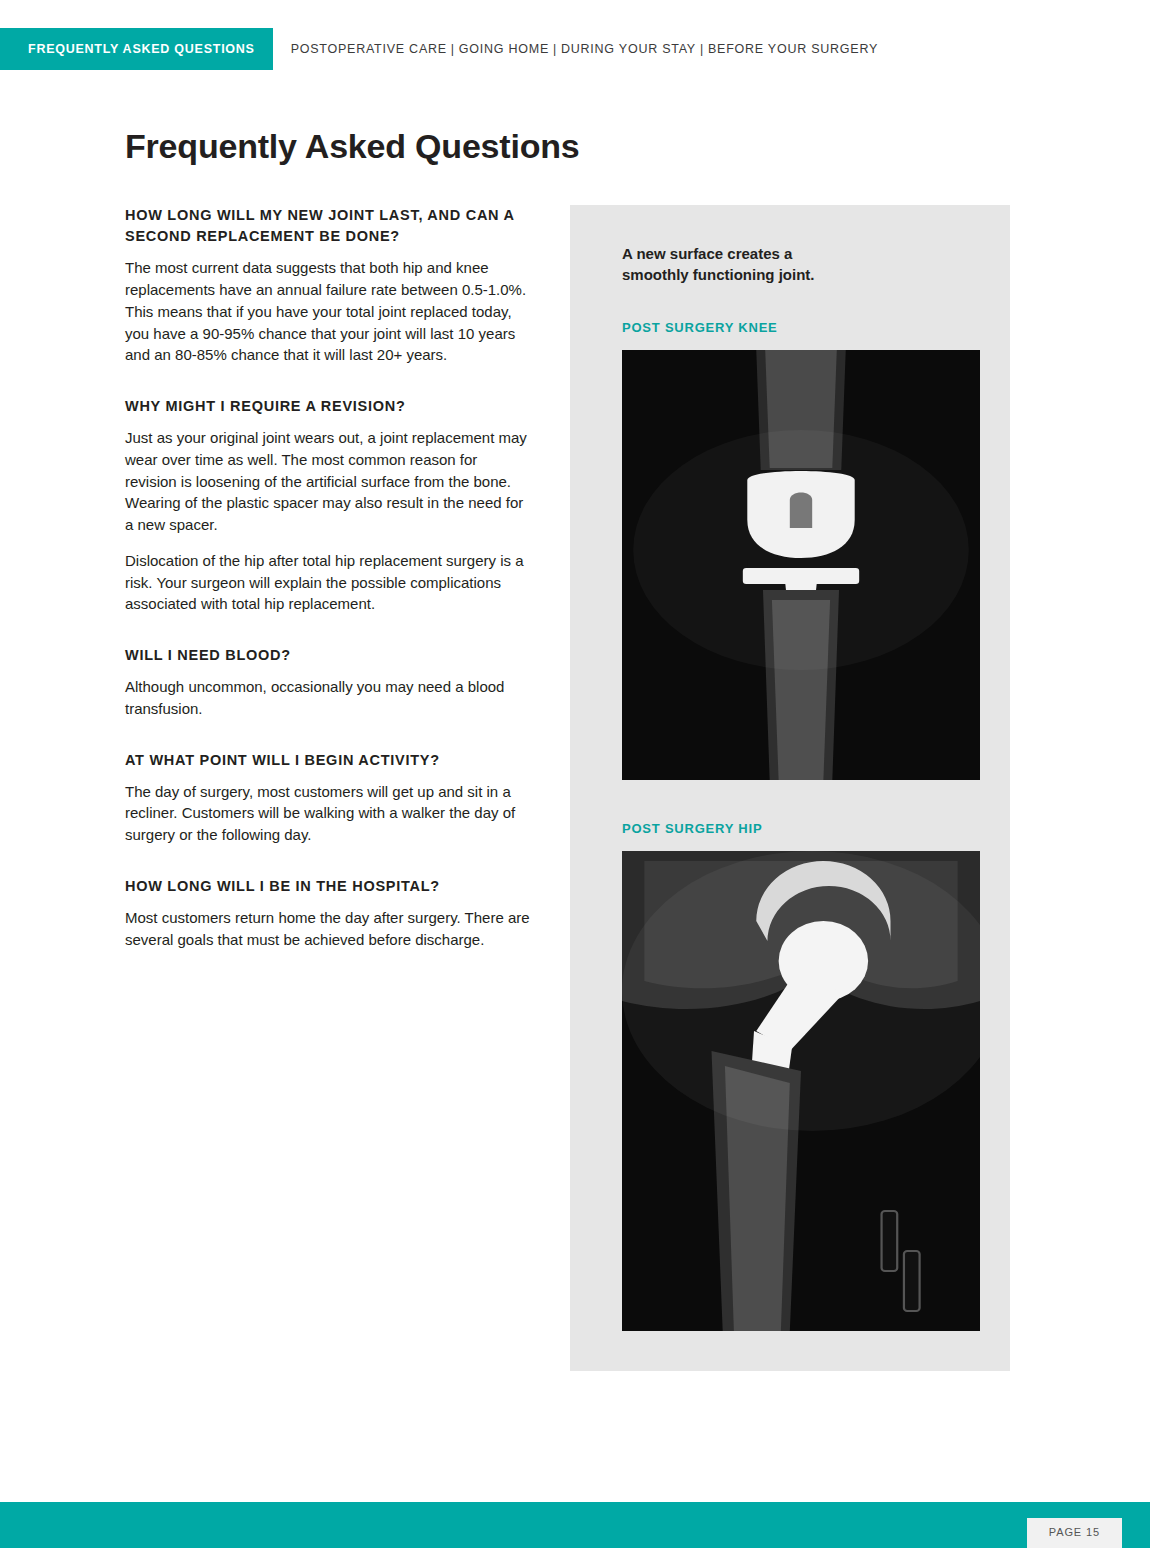FREQUENTLY ASKED QUESTIONS
POSTOPERATIVE CARE | GOING HOME | DURING YOUR STAY | BEFORE YOUR SURGERY
Frequently Asked Questions
How long will my new joint last, and can a second replacement be done?
The most current data suggests that both hip and knee replacements have an annual failure rate between 0.5-1.0%. This means that if you have your total joint replaced today, you have a 90-95% chance that your joint will last 10 years and an 80-85% chance that it will last 20+ years.
Why might I require a revision?
Just as your original joint wears out, a joint replacement may wear over time as well. The most common reason for revision is loosening of the artificial surface from the bone. Wearing of the plastic spacer may also result in the need for a new spacer.
Dislocation of the hip after total hip replacement surgery is a risk. Your surgeon will explain the possible complications associated with total hip replacement.
Will I need blood?
Although uncommon, occasionally you may need a blood transfusion.
At what point will I begin activity?
The day of surgery, most customers will get up and sit in a recliner. Customers will be walking with a walker the day of surgery or the following day.
How long will I be in the hospital?
Most customers return home the day after surgery. There are several goals that must be achieved before discharge.
A new surface creates a
smoothly functioning joint.
POST SURGERY KNEE
POST SURGERY HIP
PAGE 15